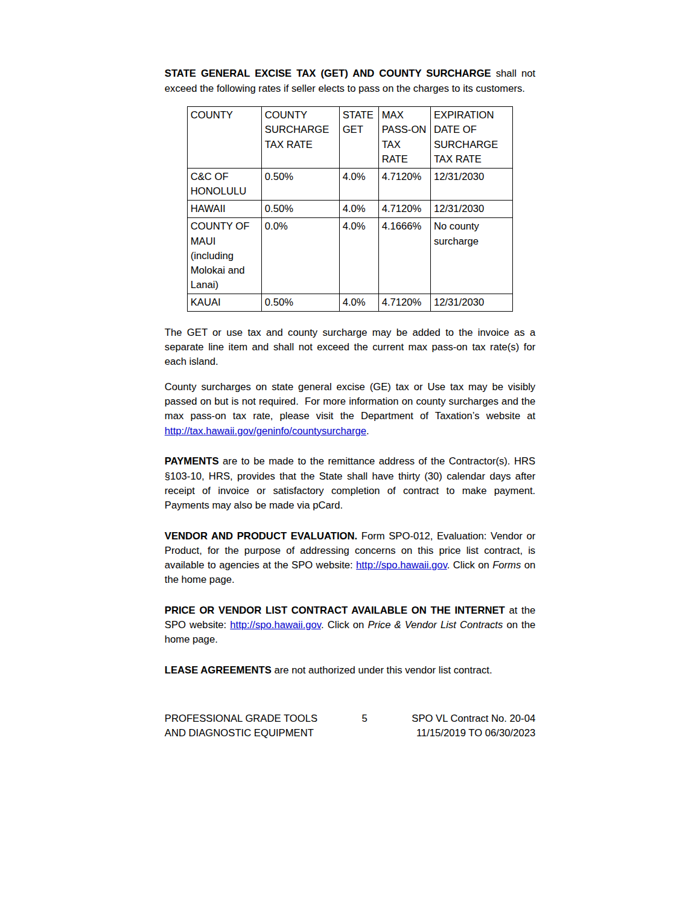STATE GENERAL EXCISE TAX (GET) AND COUNTY SURCHARGE shall not exceed the following rates if seller elects to pass on the charges to its customers.
| COUNTY | COUNTY SURCHARGE TAX RATE | STATE GET | MAX PASS-ON TAX RATE | EXPIRATION DATE OF SURCHARGE TAX RATE |
| --- | --- | --- | --- | --- |
| C&C OF HONOLULU | 0.50% | 4.0% | 4.7120% | 12/31/2030 |
| HAWAII | 0.50% | 4.0% | 4.7120% | 12/31/2030 |
| COUNTY OF MAUI (including Molokai and Lanai) | 0.0% | 4.0% | 4.1666% | No county surcharge |
| KAUAI | 0.50% | 4.0% | 4.7120% | 12/31/2030 |
The GET or use tax and county surcharge may be added to the invoice as a separate line item and shall not exceed the current max pass-on tax rate(s) for each island.
County surcharges on state general excise (GE) tax or Use tax may be visibly passed on but is not required. For more information on county surcharges and the max pass-on tax rate, please visit the Department of Taxation’s website at http://tax.hawaii.gov/geninfo/countysurcharge.
PAYMENTS are to be made to the remittance address of the Contractor(s). HRS §103-10, HRS, provides that the State shall have thirty (30) calendar days after receipt of invoice or satisfactory completion of contract to make payment. Payments may also be made via pCard.
VENDOR AND PRODUCT EVALUATION. Form SPO-012, Evaluation: Vendor or Product, for the purpose of addressing concerns on this price list contract, is available to agencies at the SPO website: http://spo.hawaii.gov. Click on Forms on the home page.
PRICE OR VENDOR LIST CONTRACT AVAILABLE ON THE INTERNET at the SPO website: http://spo.hawaii.gov. Click on Price & Vendor List Contracts on the home page.
LEASE AGREEMENTS are not authorized under this vendor list contract.
PROFESSIONAL GRADE TOOLS
5
SPO VL Contract No. 20-04
AND DIAGNOSTIC EQUIPMENT
11/15/2019 TO 06/30/2023